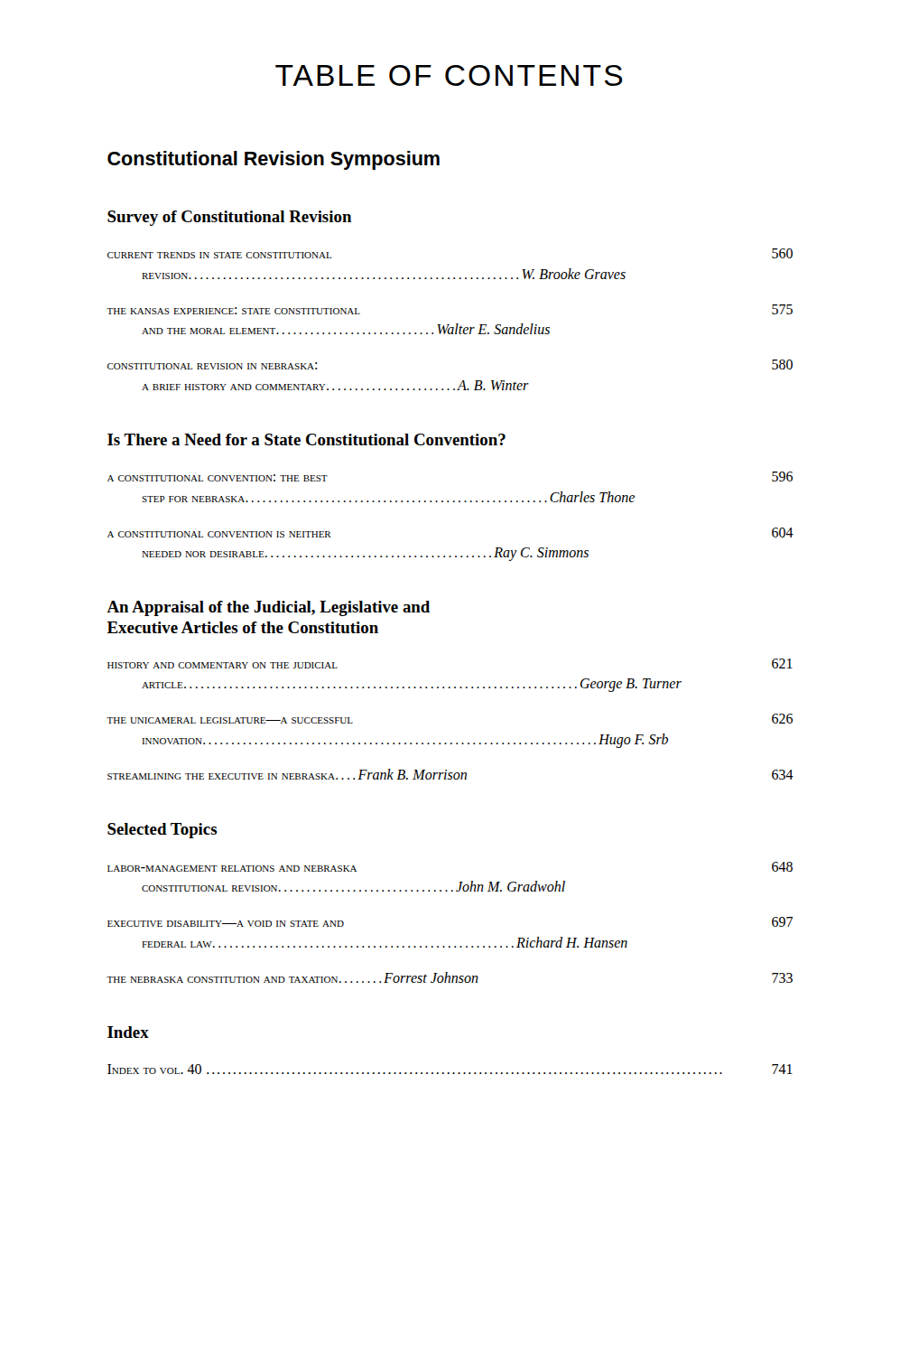TABLE OF CONTENTS
Constitutional Revision Symposium
Survey of Constitutional Revision
Current Trends in State Constitutional Revision.......................................................... W. Brooke Graves
560
The Kansas Experience: State Constitutional and The Moral Element............................ Walter E. Sandelius
575
Constitutional Revision in Nebraska: A Brief History and Commentary....................... A. B. Winter
580
Is There a Need for a State Constitutional Convention?
A Constitutional Convention: The Best Step For Nebraska..................................................... Charles Thone
596
A Constitutional Convention Is Neither Needed Nor Desirable........................................ Ray C. Simmons
604
An Appraisal of the Judicial, Legislative and
Executive Articles of the Constitution
History and Commentary on the Judicial Article..................................................................... George B. Turner
621
The Unicameral Legislature—A Successful Innovation..................................................................... Hugo F. Srb
626
Streamlining the Executive in Nebraska.... Frank B. Morrison
634
Selected Topics
Labor-Management Relations and Nebraska Constitutional Revision............................... John M. Gradwohl
648
Executive Disability—A Void in State and Federal Law..................................................... Richard H. Hansen
697
The Nebraska Constitution and Taxation........ Forrest Johnson
733
Index
Index to Vol. 40 ................................................................................................. 741